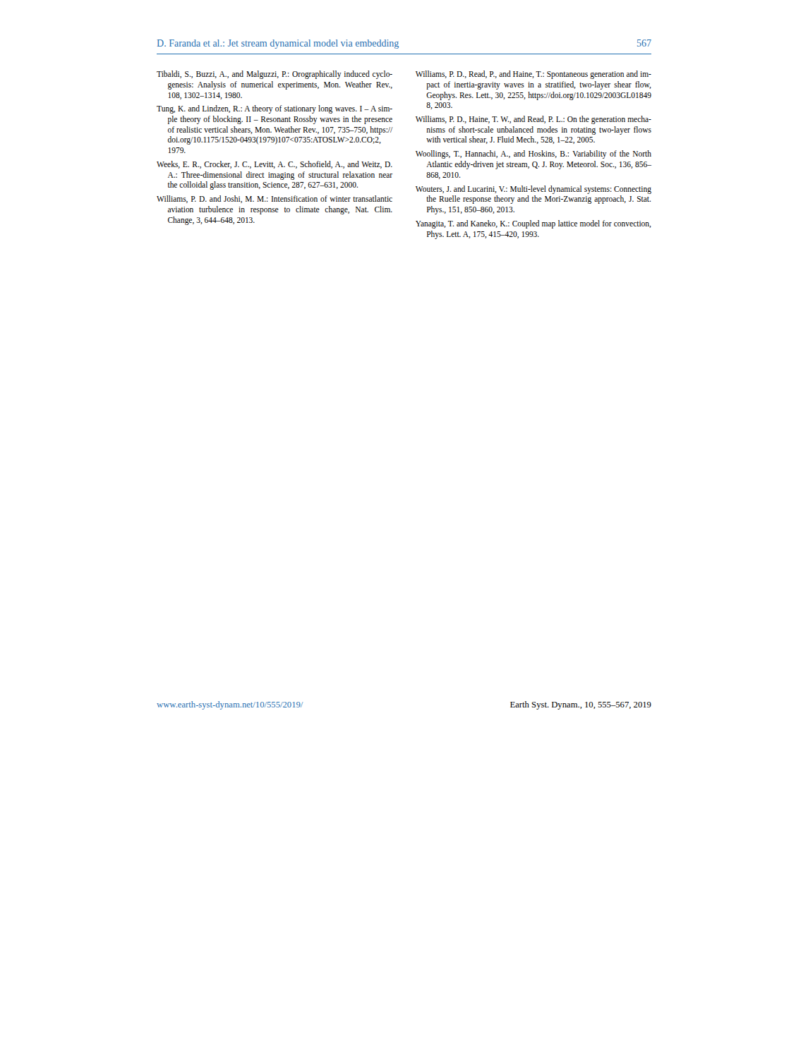D. Faranda et al.: Jet stream dynamical model via embedding 567
Tibaldi, S., Buzzi, A., and Malguzzi, P.: Orographically induced cyclogenesis: Analysis of numerical experiments, Mon. Weather Rev., 108, 1302–1314, 1980.
Tung, K. and Lindzen, R.: A theory of stationary long waves. I – A simple theory of blocking. II – Resonant Rossby waves in the presence of realistic vertical shears, Mon. Weather Rev., 107, 735–750, https://doi.org/10.1175/1520-0493(1979)107<0735:ATOSLW>2.0.CO;2, 1979.
Weeks, E. R., Crocker, J. C., Levitt, A. C., Schofield, A., and Weitz, D. A.: Three-dimensional direct imaging of structural relaxation near the colloidal glass transition, Science, 287, 627–631, 2000.
Williams, P. D. and Joshi, M. M.: Intensification of winter transatlantic aviation turbulence in response to climate change, Nat. Clim. Change, 3, 644–648, 2013.
Williams, P. D., Read, P., and Haine, T.: Spontaneous generation and impact of inertia-gravity waves in a stratified, two-layer shear flow, Geophys. Res. Lett., 30, 2255, https://doi.org/10.1029/2003GL018498, 2003.
Williams, P. D., Haine, T. W., and Read, P. L.: On the generation mechanisms of short-scale unbalanced modes in rotating two-layer flows with vertical shear, J. Fluid Mech., 528, 1–22, 2005.
Woollings, T., Hannachi, A., and Hoskins, B.: Variability of the North Atlantic eddy-driven jet stream, Q. J. Roy. Meteorol. Soc., 136, 856–868, 2010.
Wouters, J. and Lucarini, V.: Multi-level dynamical systems: Connecting the Ruelle response theory and the Mori-Zwanzig approach, J. Stat. Phys., 151, 850–860, 2013.
Yanagita, T. and Kaneko, K.: Coupled map lattice model for convection, Phys. Lett. A, 175, 415–420, 1993.
www.earth-syst-dynam.net/10/555/2019/ Earth Syst. Dynam., 10, 555–567, 2019